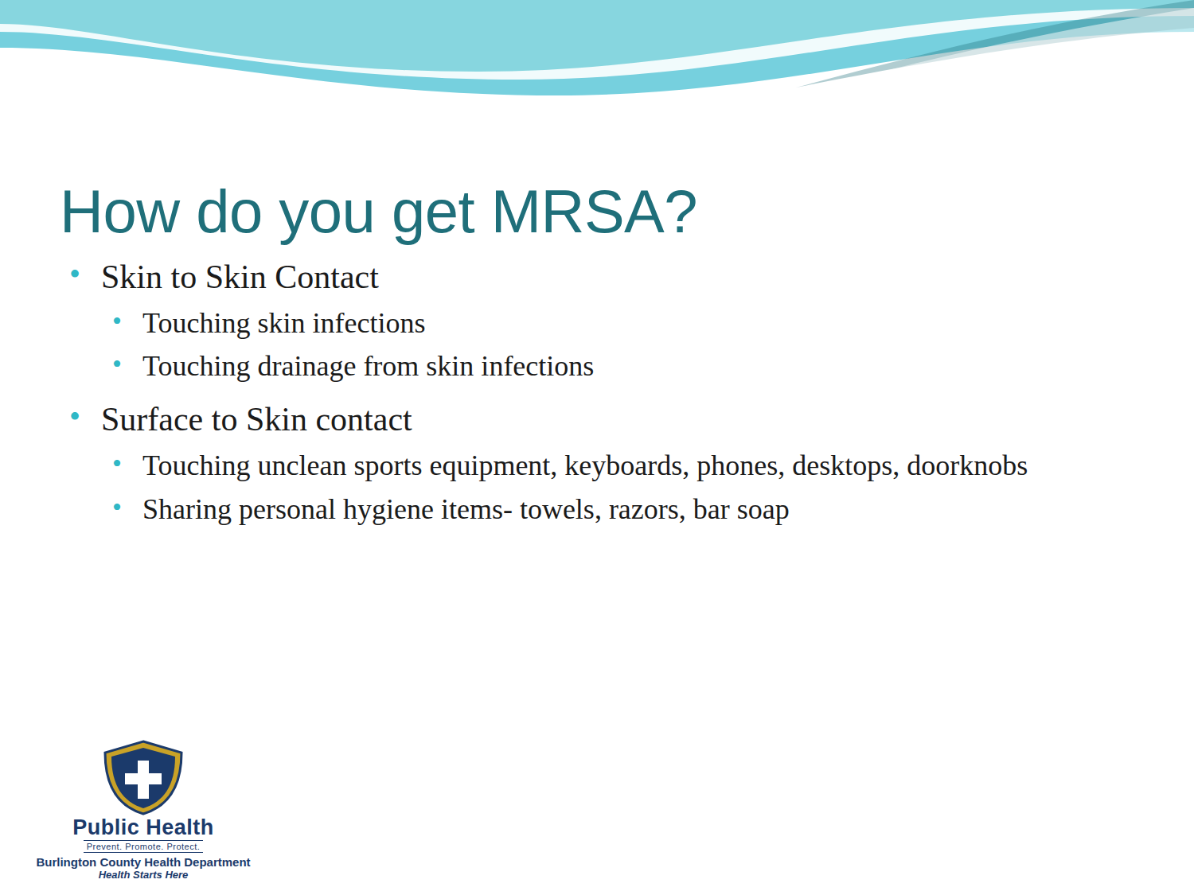How do you get MRSA?
Skin to Skin Contact
Touching skin infections
Touching drainage from skin infections
Surface to Skin contact
Touching unclean sports equipment, keyboards, phones, desktops, doorknobs
Sharing personal hygiene items- towels, razors, bar soap
Public Health
Prevent. Promote. Protect.
Burlington County Health Department
Health Starts Here